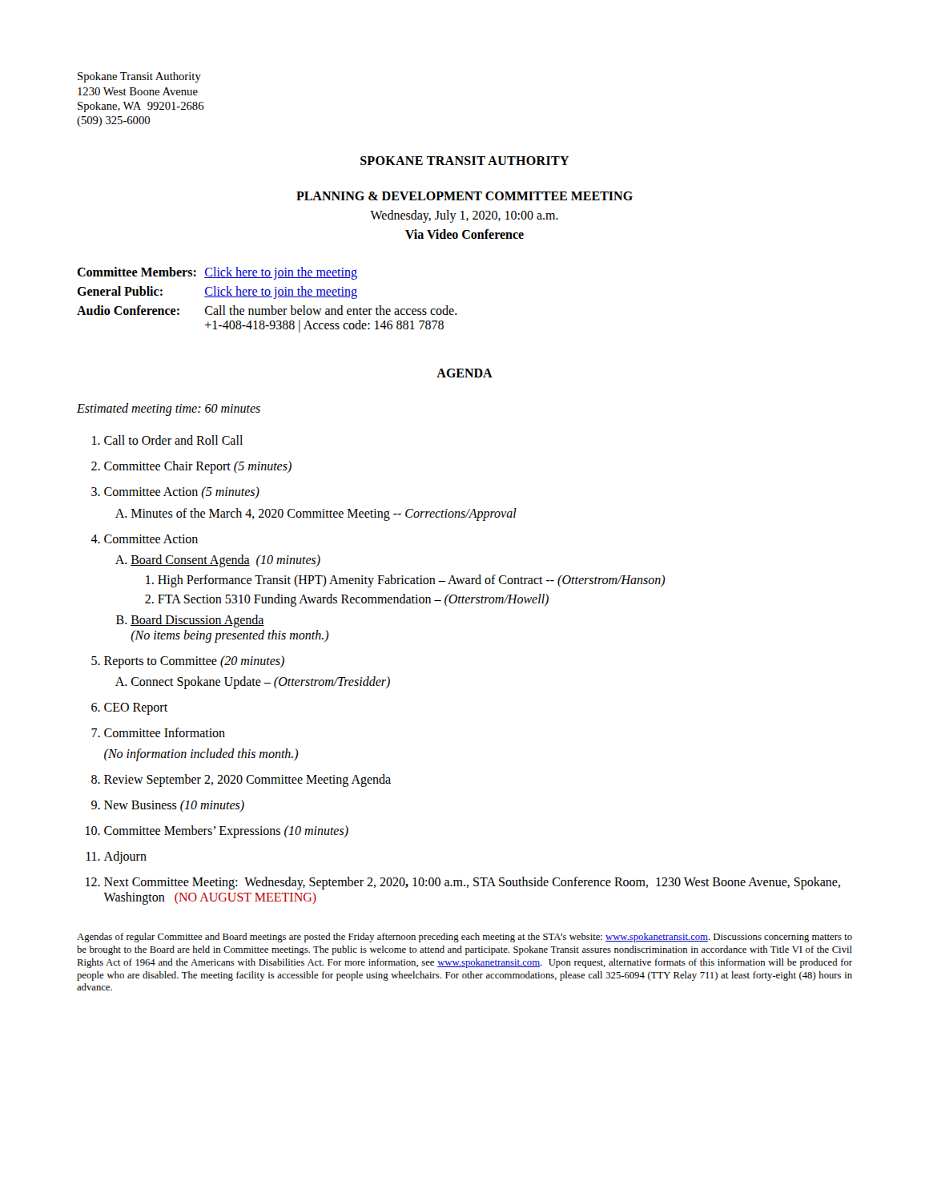Spokane Transit Authority
1230 West Boone Avenue
Spokane, WA 99201-2686
(509) 325-6000
SPOKANE TRANSIT AUTHORITY
PLANNING & DEVELOPMENT COMMITTEE MEETING
Wednesday, July 1, 2020, 10:00 a.m.
Via Video Conference
| Committee Members: | Click here to join the meeting |
| General Public: | Click here to join the meeting |
| Audio Conference: | Call the number below and enter the access code. +1-408-418-9388 / Access code: 146 881 7878 |
AGENDA
Estimated meeting time: 60 minutes
Call to Order and Roll Call
Committee Chair Report (5 minutes)
Committee Action (5 minutes)
Minutes of the March 4, 2020 Committee Meeting -- Corrections/Approval
Committee Action
Board Consent Agenda (10 minutes)
High Performance Transit (HPT) Amenity Fabrication – Award of Contract -- (Otterstrom/Hanson)
FTA Section 5310 Funding Awards Recommendation – (Otterstrom/Howell)
Board Discussion Agenda
(No items being presented this month.)
Reports to Committee (20 minutes)
Connect Spokane Update – (Otterstrom/Tresidder)
CEO Report
Committee Information
(No information included this month.)
Review September 2, 2020 Committee Meeting Agenda
New Business (10 minutes)
Committee Members’ Expressions (10 minutes)
Adjourn
Next Committee Meeting: Wednesday, September 2, 2020, 10:00 a.m., STA Southside Conference Room, 1230 West Boone Avenue, Spokane, Washington (NO AUGUST MEETING)
Agendas of regular Committee and Board meetings are posted the Friday afternoon preceding each meeting at the STA’s website: www.spokanetransit.com. Discussions concerning matters to be brought to the Board are held in Committee meetings. The public is welcome to attend and participate. Spokane Transit assures nondiscrimination in accordance with Title VI of the Civil Rights Act of 1964 and the Americans with Disabilities Act. For more information, see www.spokanetransit.com. Upon request, alternative formats of this information will be produced for people who are disabled. The meeting facility is accessible for people using wheelchairs. For other accommodations, please call 325-6094 (TTY Relay 711) at least forty-eight (48) hours in advance.